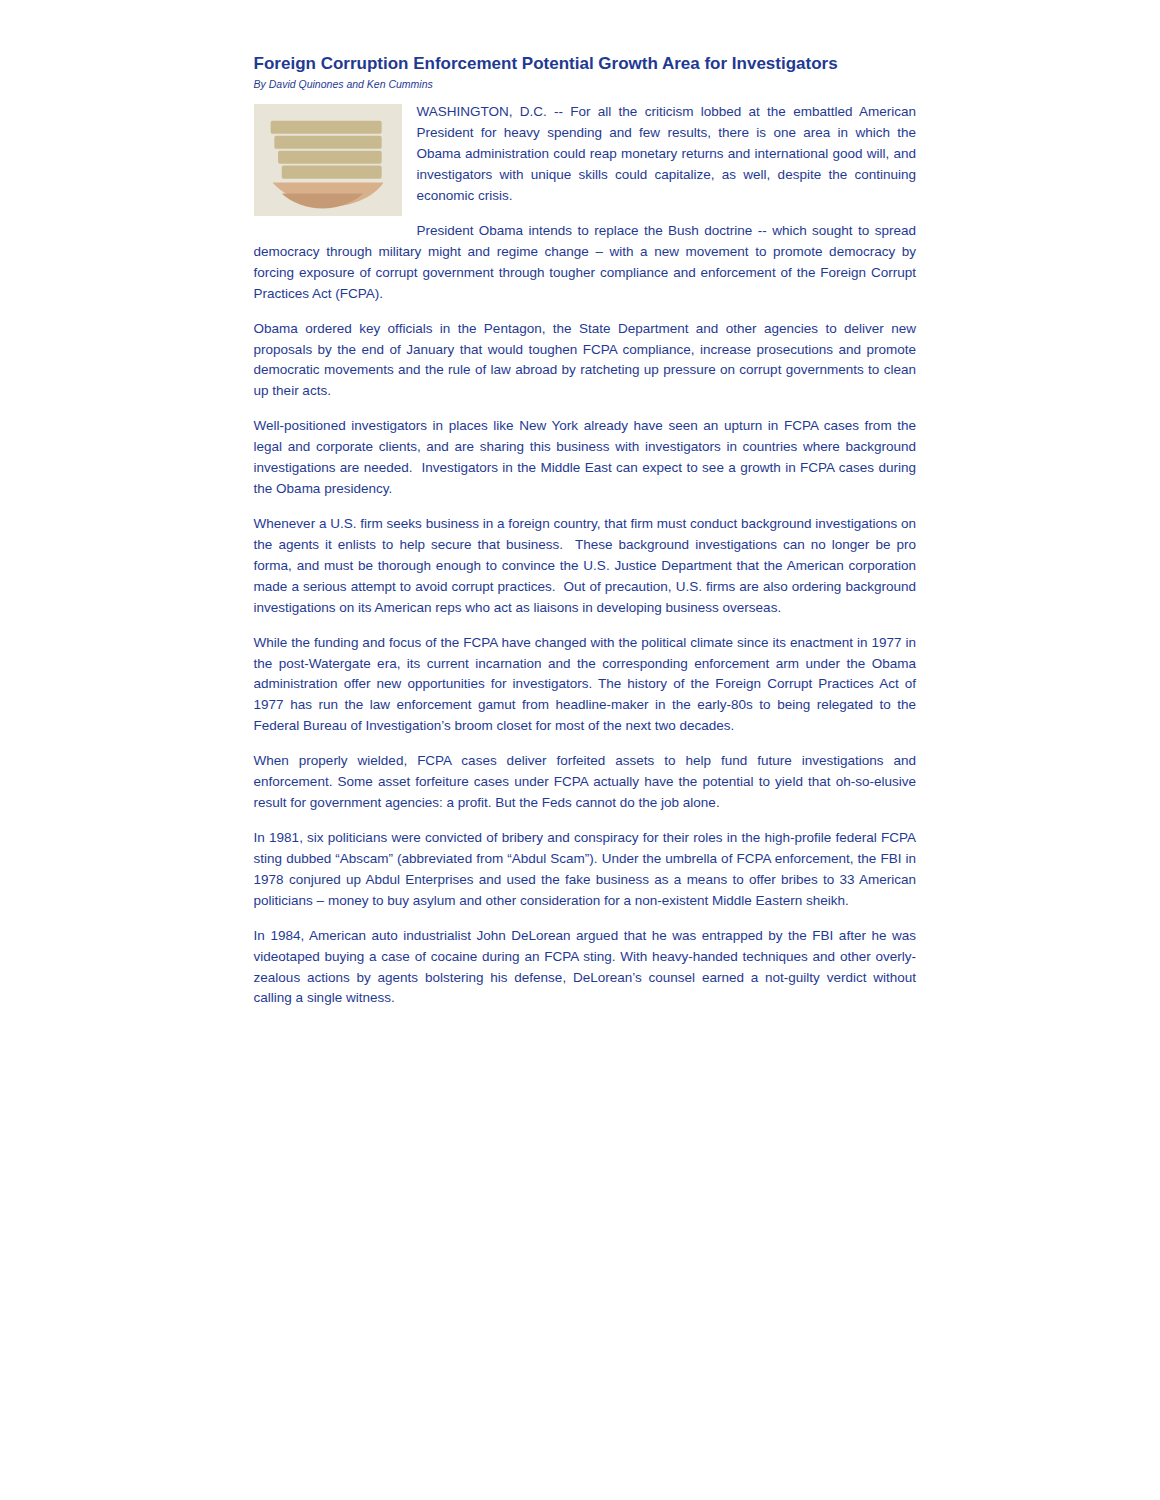Foreign Corruption Enforcement Potential Growth Area for Investigators
By David Quinones and Ken Cummins
WASHINGTON, D.C. -- For all the criticism lobbed at the embattled American President for heavy spending and few results, there is one area in which the Obama administration could reap monetary returns and international good will, and investigators with unique skills could capitalize, as well, despite the continuing economic crisis.
President Obama intends to replace the Bush doctrine -- which sought to spread democracy through military might and regime change – with a new movement to promote democracy by forcing exposure of corrupt government through tougher compliance and enforcement of the Foreign Corrupt Practices Act (FCPA).
Obama ordered key officials in the Pentagon, the State Department and other agencies to deliver new proposals by the end of January that would toughen FCPA compliance, increase prosecutions and promote democratic movements and the rule of law abroad by ratcheting up pressure on corrupt governments to clean up their acts.
Well-positioned investigators in places like New York already have seen an upturn in FCPA cases from the legal and corporate clients, and are sharing this business with investigators in countries where background investigations are needed. Investigators in the Middle East can expect to see a growth in FCPA cases during the Obama presidency.
Whenever a U.S. firm seeks business in a foreign country, that firm must conduct background investigations on the agents it enlists to help secure that business. These background investigations can no longer be pro forma, and must be thorough enough to convince the U.S. Justice Department that the American corporation made a serious attempt to avoid corrupt practices. Out of precaution, U.S. firms are also ordering background investigations on its American reps who act as liaisons in developing business overseas.
While the funding and focus of the FCPA have changed with the political climate since its enactment in 1977 in the post-Watergate era, its current incarnation and the corresponding enforcement arm under the Obama administration offer new opportunities for investigators. The history of the Foreign Corrupt Practices Act of 1977 has run the law enforcement gamut from headline-maker in the early-80s to being relegated to the Federal Bureau of Investigation’s broom closet for most of the next two decades.
When properly wielded, FCPA cases deliver forfeited assets to help fund future investigations and enforcement. Some asset forfeiture cases under FCPA actually have the potential to yield that oh-so-elusive result for government agencies: a profit. But the Feds cannot do the job alone.
In 1981, six politicians were convicted of bribery and conspiracy for their roles in the high-profile federal FCPA sting dubbed “Abscam” (abbreviated from “Abdul Scam”). Under the umbrella of FCPA enforcement, the FBI in 1978 conjured up Abdul Enterprises and used the fake business as a means to offer bribes to 33 American politicians – money to buy asylum and other consideration for a non-existent Middle Eastern sheikh.
In 1984, American auto industrialist John DeLorean argued that he was entrapped by the FBI after he was videotaped buying a case of cocaine during an FCPA sting. With heavy-handed techniques and other overly-zealous actions by agents bolstering his defense, DeLorean’s counsel earned a not-guilty verdict without calling a single witness.